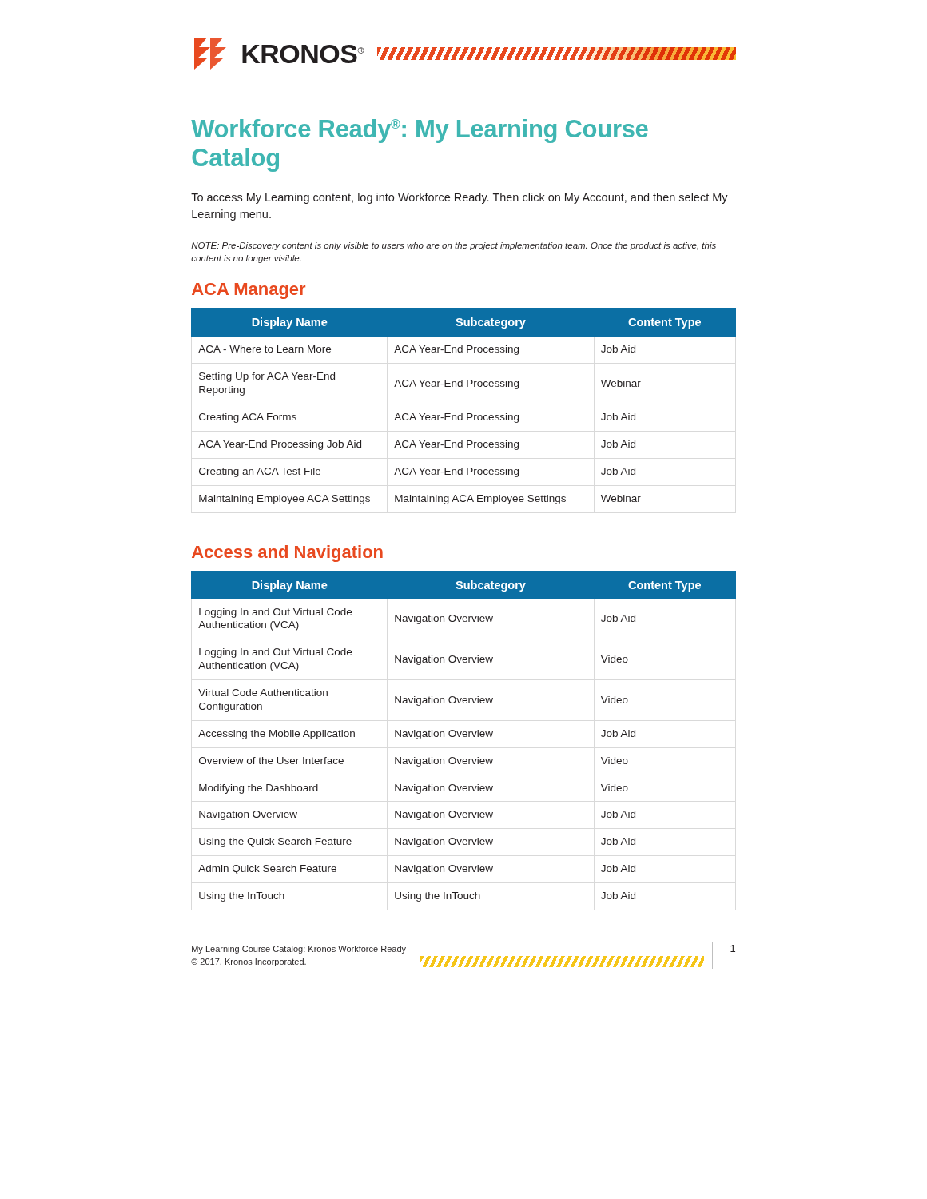KRONOS®
Workforce Ready®: My Learning Course Catalog
To access My Learning content, log into Workforce Ready. Then click on My Account, and then select My Learning menu.
NOTE: Pre-Discovery content is only visible to users who are on the project implementation team. Once the product is active, this content is no longer visible.
ACA Manager
| Display Name | Subcategory | Content Type |
| --- | --- | --- |
| ACA - Where to Learn More | ACA Year-End Processing | Job Aid |
| Setting Up for ACA Year-End Reporting | ACA Year-End Processing | Webinar |
| Creating ACA Forms | ACA Year-End Processing | Job Aid |
| ACA Year-End Processing Job Aid | ACA Year-End Processing | Job Aid |
| Creating an ACA Test File | ACA Year-End Processing | Job Aid |
| Maintaining Employee ACA Settings | Maintaining ACA Employee Settings | Webinar |
Access and Navigation
| Display Name | Subcategory | Content Type |
| --- | --- | --- |
| Logging In and Out Virtual Code Authentication (VCA) | Navigation Overview | Job Aid |
| Logging In and Out Virtual Code Authentication (VCA) | Navigation Overview | Video |
| Virtual Code Authentication Configuration | Navigation Overview | Video |
| Accessing the Mobile Application | Navigation Overview | Job Aid |
| Overview of the User Interface | Navigation Overview | Video |
| Modifying the Dashboard | Navigation Overview | Video |
| Navigation Overview | Navigation Overview | Job Aid |
| Using the Quick Search Feature | Navigation Overview | Job Aid |
| Admin Quick Search Feature | Navigation Overview | Job Aid |
| Using the InTouch | Using the InTouch | Job Aid |
My Learning Course Catalog: Kronos Workforce Ready
© 2017, Kronos Incorporated.
1